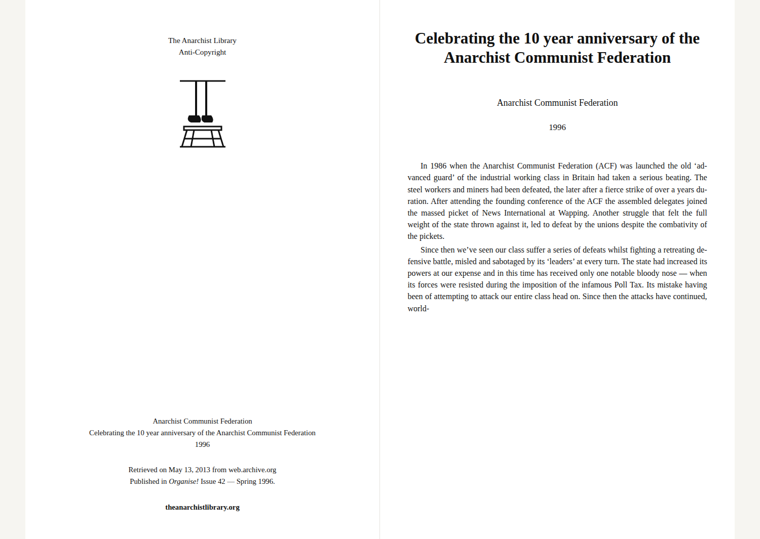The Anarchist Library
Anti-Copyright
Anarchist Communist Federation
Celebrating the 10 year anniversary of the Anarchist Communist Federation
1996
Retrieved on May 13, 2013 from web.archive.org
Published in Organise! Issue 42 — Spring 1996.
theanarchistlibrary.org
Celebrating the 10 year anniversary of the Anarchist Communist Federation
Anarchist Communist Federation
1996
In 1986 when the Anarchist Communist Federation (ACF) was launched the old ‘advanced guard’ of the industrial working class in Britain had taken a serious beating. The steel workers and miners had been defeated, the later after a fierce strike of over a years duration. After attending the founding conference of the ACF the assembled delegates joined the massed picket of News International at Wapping. Another struggle that felt the full weight of the state thrown against it, led to defeat by the unions despite the combativity of the pickets.
Since then we’ve seen our class suffer a series of defeats whilst fighting a retreating defensive battle, misled and sabotaged by its ‘leaders’ at every turn. The state had increased its powers at our expense and in this time has received only one notable bloody nose — when its forces were resisted during the imposition of the infamous Poll Tax. Its mistake having been of attempting to attack our entire class head on. Since then the attacks have continued, world-